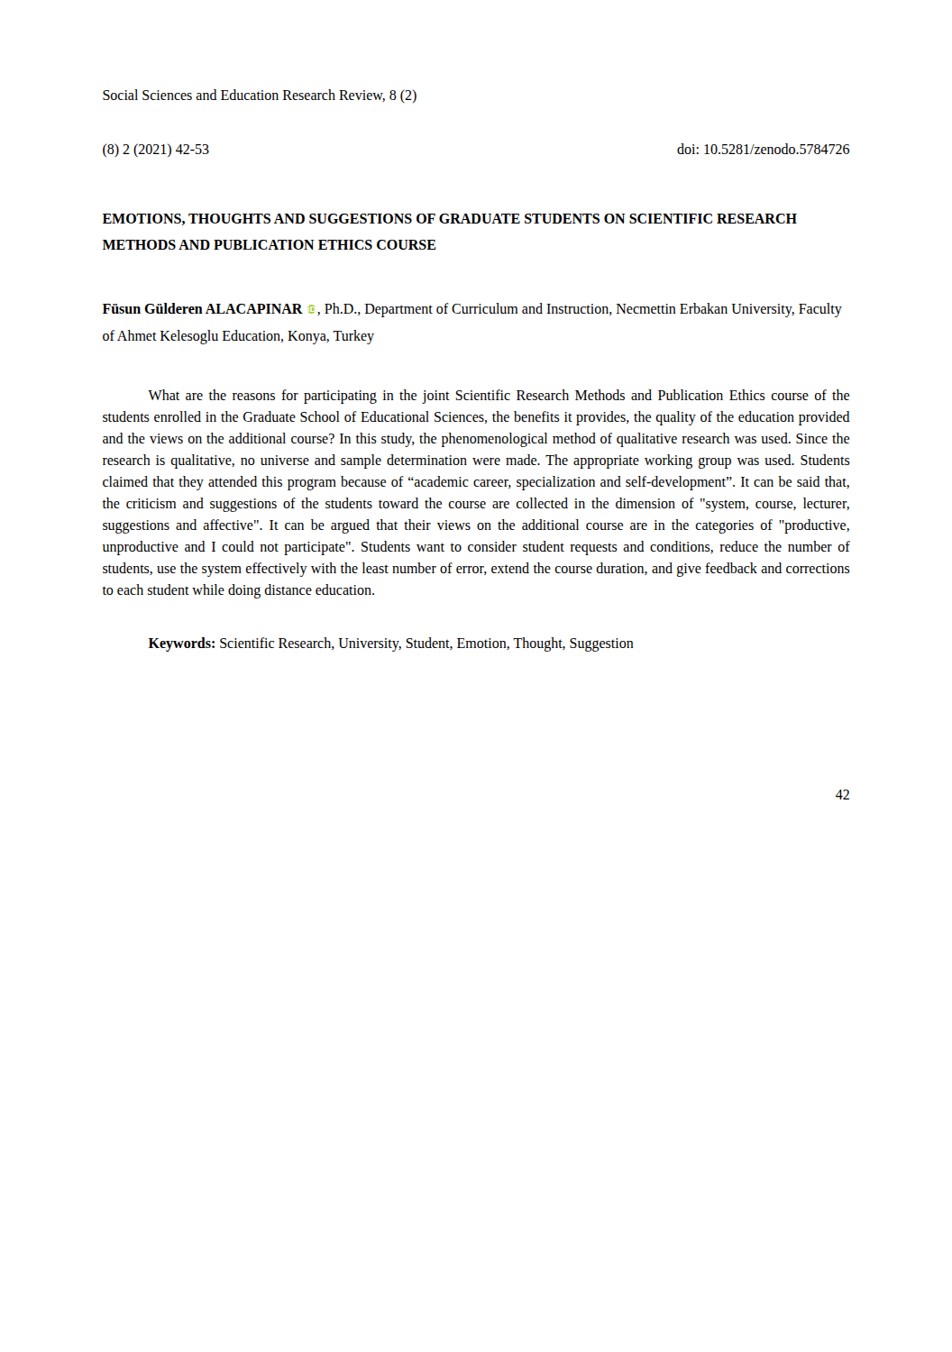Social Sciences and Education Research Review, 8 (2)
(8) 2 (2021) 42-53 doi: 10.5281/zenodo.5784726
Emotions, Thoughts and Suggestions of Graduate Students on Scientific Research Methods and Publication Ethics Course
Füsun Gülderen ALACAPINAR iD, Ph.D., Department of Curriculum and Instruction, Necmettin Erbakan University, Faculty of Ahmet Kelesoglu Education, Konya, Turkey
What are the reasons for participating in the joint Scientific Research Methods and Publication Ethics course of the students enrolled in the Graduate School of Educational Sciences, the benefits it provides, the quality of the education provided and the views on the additional course? In this study, the phenomenological method of qualitative research was used. Since the research is qualitative, no universe and sample determination were made. The appropriate working group was used. Students claimed that they attended this program because of “academic career, specialization and self-development”. It can be said that, the criticism and suggestions of the students toward the course are collected in the dimension of "system, course, lecturer, suggestions and affective". It can be argued that their views on the additional course are in the categories of "productive, unproductive and I could not participate". Students want to consider student requests and conditions, reduce the number of students, use the system effectively with the least number of error, extend the course duration, and give feedback and corrections to each student while doing distance education.
Keywords: Scientific Research, University, Student, Emotion, Thought, Suggestion
42